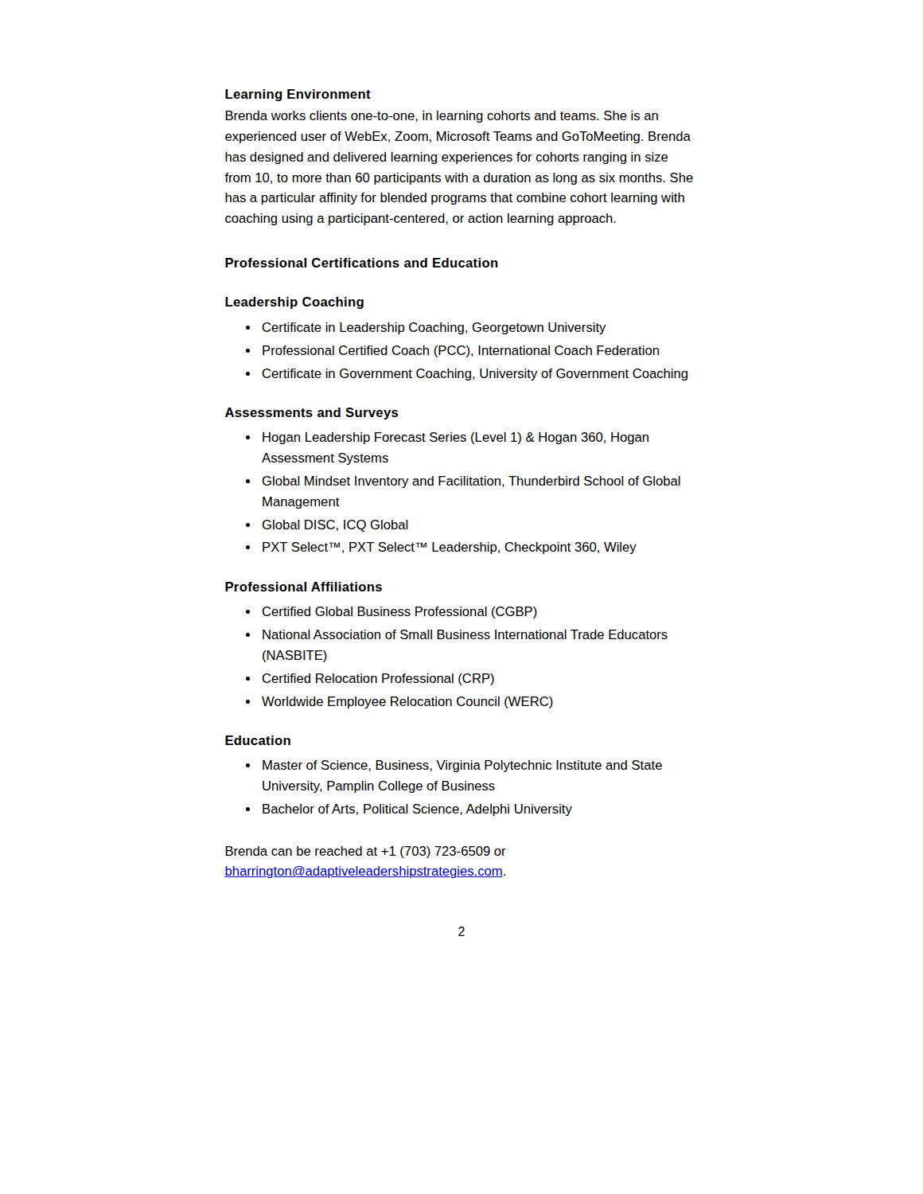Learning Environment
Brenda works clients one-to-one, in learning cohorts and teams. She is an experienced user of WebEx, Zoom, Microsoft Teams and GoToMeeting. Brenda has designed and delivered learning experiences for cohorts ranging in size from 10, to more than 60 participants with a duration as long as six months. She has a particular affinity for blended programs that combine cohort learning with coaching using a participant-centered, or action learning approach.
Professional Certifications and Education
Leadership Coaching
Certificate in Leadership Coaching, Georgetown University
Professional Certified Coach (PCC), International Coach Federation
Certificate in Government Coaching, University of Government Coaching
Assessments and Surveys
Hogan Leadership Forecast Series (Level 1) & Hogan 360, Hogan Assessment Systems
Global Mindset Inventory and Facilitation, Thunderbird School of Global Management
Global DISC, ICQ Global
PXT Select™, PXT Select™ Leadership, Checkpoint 360, Wiley
Professional Affiliations
Certified Global Business Professional (CGBP)
National Association of Small Business International Trade Educators (NASBITE)
Certified Relocation Professional (CRP)
Worldwide Employee Relocation Council (WERC)
Education
Master of Science, Business, Virginia Polytechnic Institute and State University, Pamplin College of Business
Bachelor of Arts, Political Science, Adelphi University
Brenda can be reached at +1 (703) 723-6509 or bharrington@adaptiveleadershipstrategies.com.
2